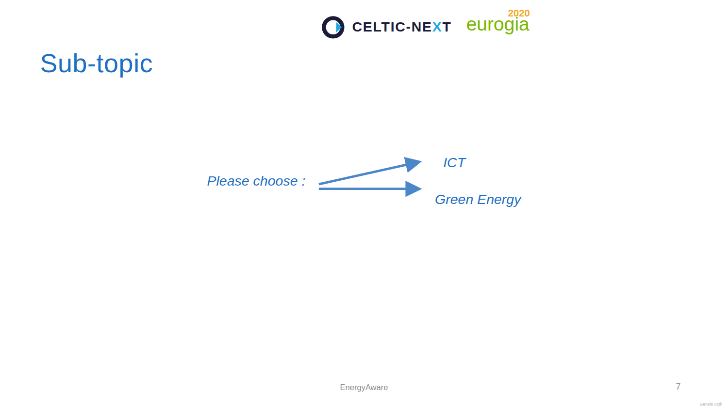Sub-topic
CELTIC-NEXT
eurogia2020
Please choose :
ICT Green Energy
EnergyAware
7
Genele Açık